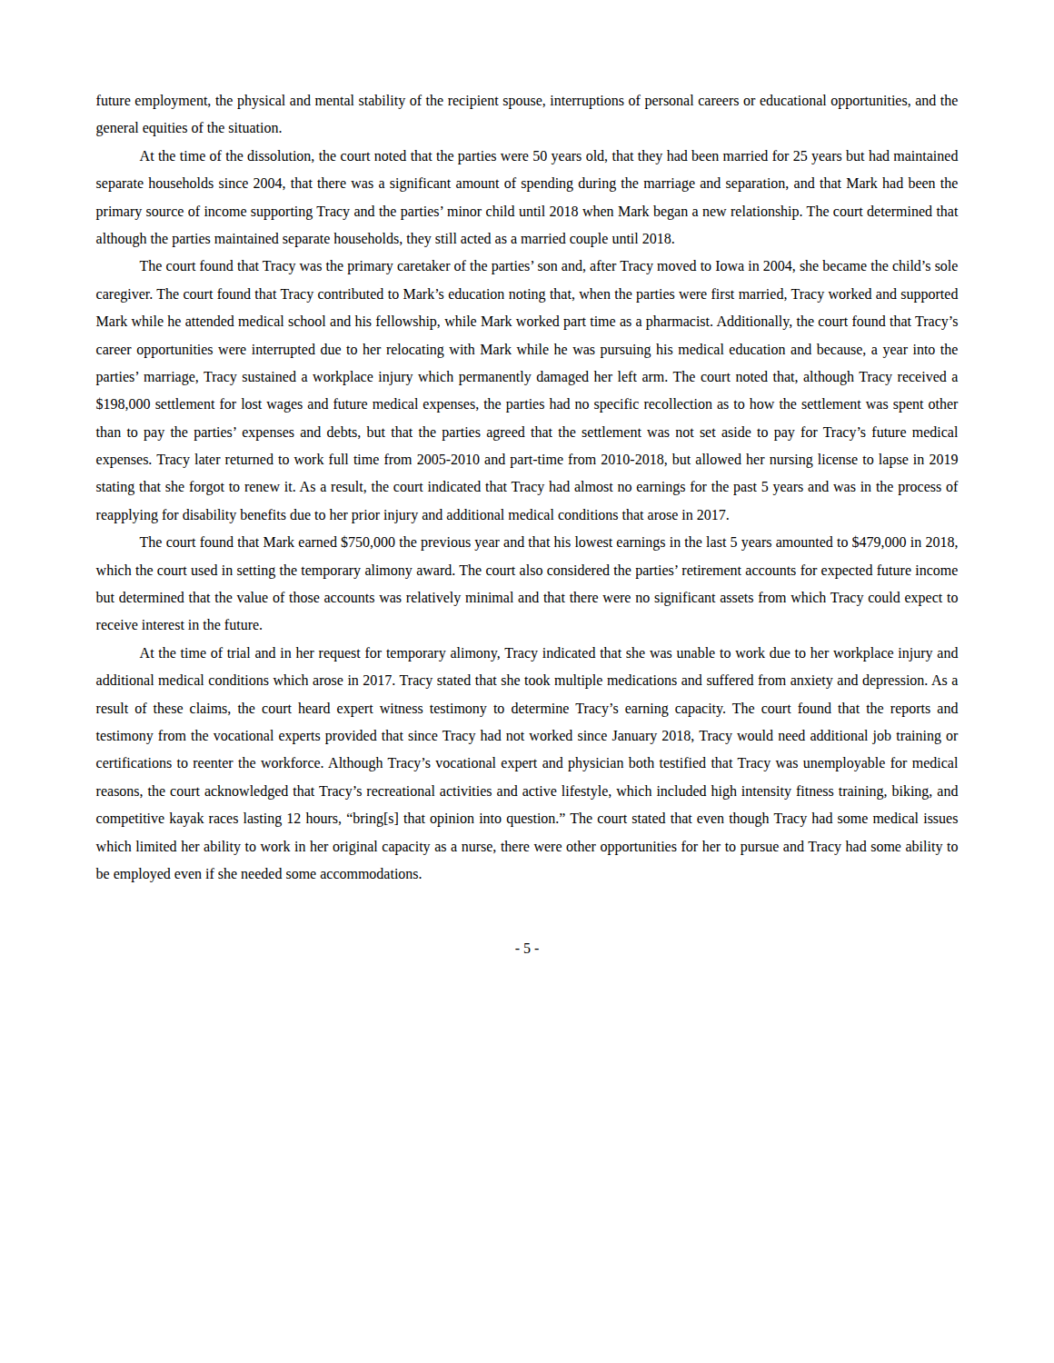future employment, the physical and mental stability of the recipient spouse, interruptions of personal careers or educational opportunities, and the general equities of the situation.
At the time of the dissolution, the court noted that the parties were 50 years old, that they had been married for 25 years but had maintained separate households since 2004, that there was a significant amount of spending during the marriage and separation, and that Mark had been the primary source of income supporting Tracy and the parties’ minor child until 2018 when Mark began a new relationship. The court determined that although the parties maintained separate households, they still acted as a married couple until 2018.
The court found that Tracy was the primary caretaker of the parties’ son and, after Tracy moved to Iowa in 2004, she became the child’s sole caregiver. The court found that Tracy contributed to Mark’s education noting that, when the parties were first married, Tracy worked and supported Mark while he attended medical school and his fellowship, while Mark worked part time as a pharmacist. Additionally, the court found that Tracy’s career opportunities were interrupted due to her relocating with Mark while he was pursuing his medical education and because, a year into the parties’ marriage, Tracy sustained a workplace injury which permanently damaged her left arm. The court noted that, although Tracy received a $198,000 settlement for lost wages and future medical expenses, the parties had no specific recollection as to how the settlement was spent other than to pay the parties’ expenses and debts, but that the parties agreed that the settlement was not set aside to pay for Tracy’s future medical expenses. Tracy later returned to work full time from 2005-2010 and part-time from 2010-2018, but allowed her nursing license to lapse in 2019 stating that she forgot to renew it. As a result, the court indicated that Tracy had almost no earnings for the past 5 years and was in the process of reapplying for disability benefits due to her prior injury and additional medical conditions that arose in 2017.
The court found that Mark earned $750,000 the previous year and that his lowest earnings in the last 5 years amounted to $479,000 in 2018, which the court used in setting the temporary alimony award. The court also considered the parties’ retirement accounts for expected future income but determined that the value of those accounts was relatively minimal and that there were no significant assets from which Tracy could expect to receive interest in the future.
At the time of trial and in her request for temporary alimony, Tracy indicated that she was unable to work due to her workplace injury and additional medical conditions which arose in 2017. Tracy stated that she took multiple medications and suffered from anxiety and depression. As a result of these claims, the court heard expert witness testimony to determine Tracy’s earning capacity. The court found that the reports and testimony from the vocational experts provided that since Tracy had not worked since January 2018, Tracy would need additional job training or certifications to reenter the workforce. Although Tracy’s vocational expert and physician both testified that Tracy was unemployable for medical reasons, the court acknowledged that Tracy’s recreational activities and active lifestyle, which included high intensity fitness training, biking, and competitive kayak races lasting 12 hours, “bring[s] that opinion into question.” The court stated that even though Tracy had some medical issues which limited her ability to work in her original capacity as a nurse, there were other opportunities for her to pursue and Tracy had some ability to be employed even if she needed some accommodations.
- 5 -